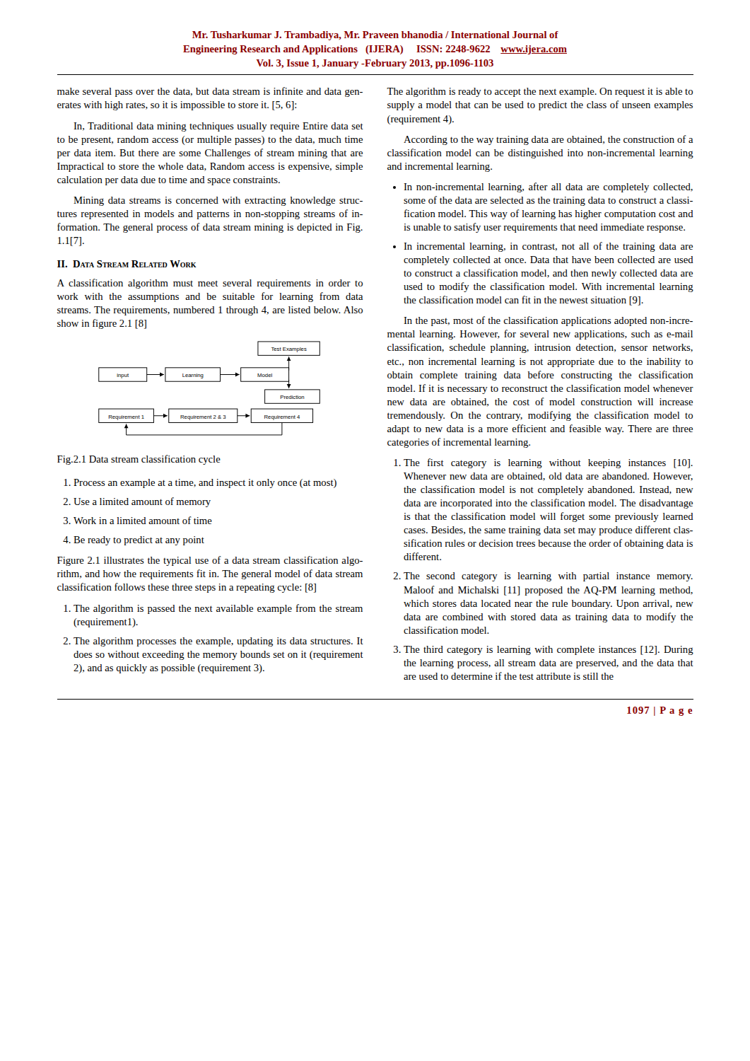Mr. Tusharkumar J. Trambadiya, Mr. Praveen bhanodia / International Journal of
Engineering Research and Applications (IJERA) ISSN: 2248-9622 www.ijera.com
Vol. 3, Issue 1, January -February 2013, pp.1096-1103
make several pass over the data, but data stream is infinite and data generates with high rates, so it is impossible to store it. [5, 6]:
In, Traditional data mining techniques usually require Entire data set to be present, random access (or multiple passes) to the data, much time per data item. But there are some Challenges of stream mining that are Impractical to store the whole data, Random access is expensive, simple calculation per data due to time and space constraints.
Mining data streams is concerned with extracting knowledge structures represented in models and patterns in non-stopping streams of information. The general process of data stream mining is depicted in Fig. 1.1[7].
II. Data Stream Related Work
A classification algorithm must meet several requirements in order to work with the assumptions and be suitable for learning from data streams. The requirements, numbered 1 through 4, are listed below. Also show in figure 2.1 [8]
Test Examples input Learning Model Prediction Requirement 1 Requirement 2 & 3 Requirement 4
Fig.2.1 Data stream classification cycle
Process an example at a time, and inspect it only once (at most)
Use a limited amount of memory
Work in a limited amount of time
Be ready to predict at any point
Figure 2.1 illustrates the typical use of a data stream classification algorithm, and how the requirements fit in. The general model of data stream classification follows these three steps in a repeating cycle: [8]
The algorithm is passed the next available example from the stream (requirement1).
The algorithm processes the example, updating its data structures. It does so without exceeding the memory bounds set on it (requirement 2), and as quickly as possible (requirement 3).
The algorithm is ready to accept the next example. On request it is able to supply a model that can be used to predict the class of unseen examples (requirement 4).
According to the way training data are obtained, the construction of a classification model can be distinguished into non-incremental learning and incremental learning.
In non-incremental learning, after all data are completely collected, some of the data are selected as the training data to construct a classification model. This way of learning has higher computation cost and is unable to satisfy user requirements that need immediate response.
In incremental learning, in contrast, not all of the training data are completely collected at once. Data that have been collected are used to construct a classification model, and then newly collected data are used to modify the classification model. With incremental learning the classification model can fit in the newest situation [9].
In the past, most of the classification applications adopted non-incremental learning. However, for several new applications, such as e-mail classification, schedule planning, intrusion detection, sensor networks, etc., non incremental learning is not appropriate due to the inability to obtain complete training data before constructing the classification model. If it is necessary to reconstruct the classification model whenever new data are obtained, the cost of model construction will increase tremendously. On the contrary, modifying the classification model to adapt to new data is a more efficient and feasible way. There are three categories of incremental learning.
The first category is learning without keeping instances [10]. Whenever new data are obtained, old data are abandoned. However, the classification model is not completely abandoned. Instead, new data are incorporated into the classification model. The disadvantage is that the classification model will forget some previously learned cases. Besides, the same training data set may produce different classification rules or decision trees because the order of obtaining data is different.
The second category is learning with partial instance memory. Maloof and Michalski [11] proposed the AQ-PM learning method, which stores data located near the rule boundary. Upon arrival, new data are combined with stored data as training data to modify the classification model.
The third category is learning with complete instances [12]. During the learning process, all stream data are preserved, and the data that are used to determine if the test attribute is still the
1097 | P a g e